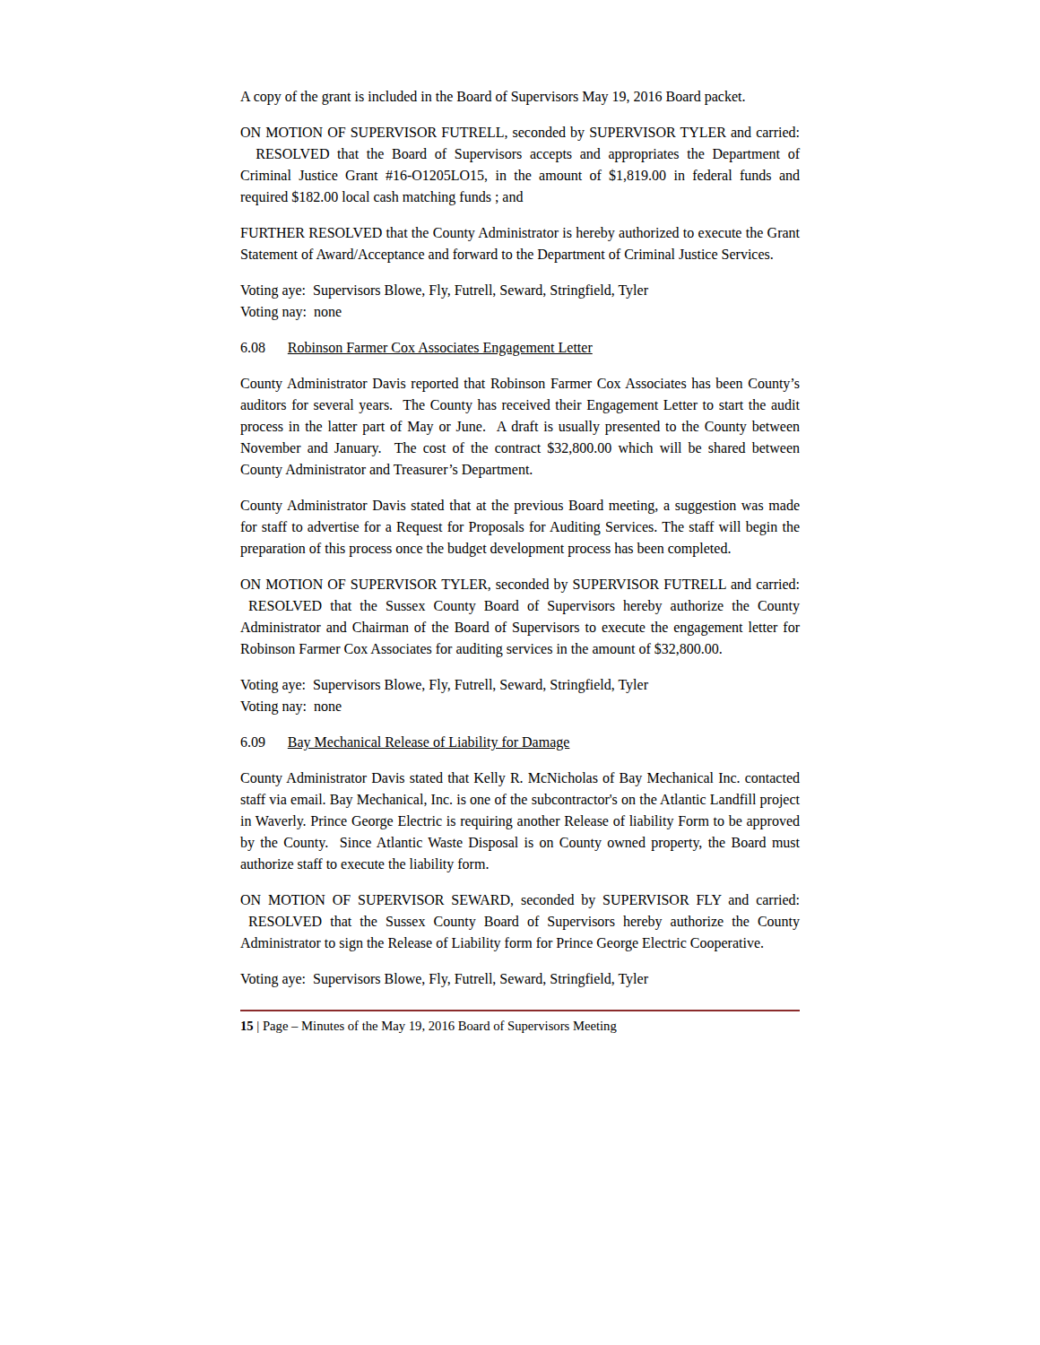A copy of the grant is included in the Board of Supervisors May 19, 2016 Board packet.
ON MOTION OF SUPERVISOR FUTRELL, seconded by SUPERVISOR TYLER and carried: RESOLVED that the Board of Supervisors accepts and appropriates the Department of Criminal Justice Grant #16-O1205LO15, in the amount of $1,819.00 in federal funds and required $182.00 local cash matching funds ; and
FURTHER RESOLVED that the County Administrator is hereby authorized to execute the Grant Statement of Award/Acceptance and forward to the Department of Criminal Justice Services.
Voting aye: Supervisors Blowe, Fly, Futrell, Seward, Stringfield, Tyler
Voting nay: none
6.08 Robinson Farmer Cox Associates Engagement Letter
County Administrator Davis reported that Robinson Farmer Cox Associates has been County’s auditors for several years. The County has received their Engagement Letter to start the audit process in the latter part of May or June. A draft is usually presented to the County between November and January. The cost of the contract $32,800.00 which will be shared between County Administrator and Treasurer’s Department.
County Administrator Davis stated that at the previous Board meeting, a suggestion was made for staff to advertise for a Request for Proposals for Auditing Services. The staff will begin the preparation of this process once the budget development process has been completed.
ON MOTION OF SUPERVISOR TYLER, seconded by SUPERVISOR FUTRELL and carried: RESOLVED that the Sussex County Board of Supervisors hereby authorize the County Administrator and Chairman of the Board of Supervisors to execute the engagement letter for Robinson Farmer Cox Associates for auditing services in the amount of $32,800.00.
Voting aye: Supervisors Blowe, Fly, Futrell, Seward, Stringfield, Tyler
Voting nay: none
6.09 Bay Mechanical Release of Liability for Damage
County Administrator Davis stated that Kelly R. McNicholas of Bay Mechanical Inc. contacted staff via email. Bay Mechanical, Inc. is one of the subcontractor's on the Atlantic Landfill project in Waverly. Prince George Electric is requiring another Release of liability Form to be approved by the County. Since Atlantic Waste Disposal is on County owned property, the Board must authorize staff to execute the liability form.
ON MOTION OF SUPERVISOR SEWARD, seconded by SUPERVISOR FLY and carried: RESOLVED that the Sussex County Board of Supervisors hereby authorize the County Administrator to sign the Release of Liability form for Prince George Electric Cooperative.
Voting aye: Supervisors Blowe, Fly, Futrell, Seward, Stringfield, Tyler
15 | Page – Minutes of the May 19, 2016 Board of Supervisors Meeting